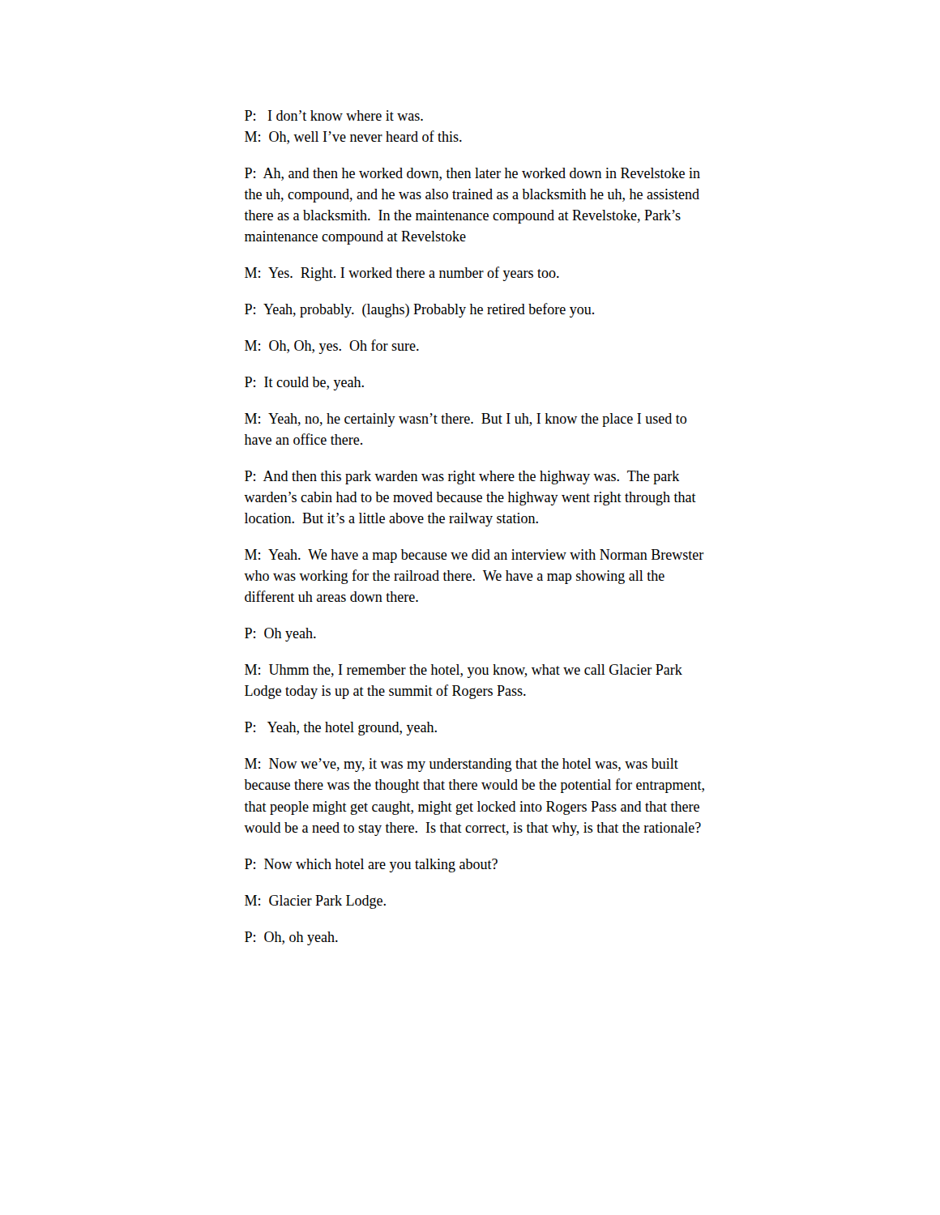P: I don’t know where it was.
M: Oh, well I’ve never heard of this.
P: Ah, and then he worked down, then later he worked down in Revelstoke in the uh, compound, and he was also trained as a blacksmith he uh, he assistend there as a blacksmith. In the maintenance compound at Revelstoke, Park’s maintenance compound at Revelstoke
M: Yes. Right. I worked there a number of years too.
P: Yeah, probably. (laughs) Probably he retired before you.
M: Oh, Oh, yes. Oh for sure.
P: It could be, yeah.
M: Yeah, no, he certainly wasn’t there. But I uh, I know the place I used to have an office there.
P: And then this park warden was right where the highway was. The park warden’s cabin had to be moved because the highway went right through that location. But it’s a little above the railway station.
M: Yeah. We have a map because we did an interview with Norman Brewster who was working for the railroad there. We have a map showing all the different uh areas down there.
P: Oh yeah.
M: Uhmm the, I remember the hotel, you know, what we call Glacier Park Lodge today is up at the summit of Rogers Pass.
P: Yeah, the hotel ground, yeah.
M: Now we’ve, my, it was my understanding that the hotel was, was built because there was the thought that there would be the potential for entrapment, that people might get caught, might get locked into Rogers Pass and that there would be a need to stay there. Is that correct, is that why, is that the rationale?
P: Now which hotel are you talking about?
M: Glacier Park Lodge.
P: Oh, oh yeah.